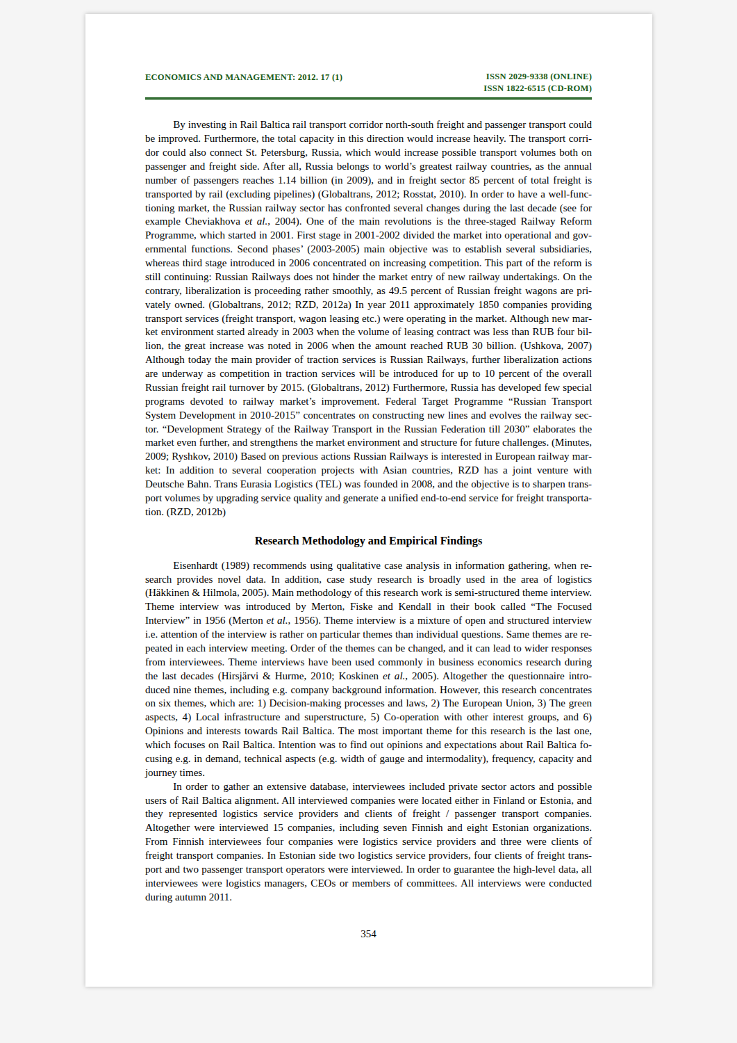ECONOMICS AND MANAGEMENT: 2012. 17 (1)
ISSN 2029-9338 (ONLINE)
ISSN 1822-6515 (CD-ROM)
By investing in Rail Baltica rail transport corridor north-south freight and passenger transport could be improved. Furthermore, the total capacity in this direction would increase heavily. The transport corridor could also connect St. Petersburg, Russia, which would increase possible transport volumes both on passenger and freight side. After all, Russia belongs to world’s greatest railway countries, as the annual number of passengers reaches 1.14 billion (in 2009), and in freight sector 85 percent of total freight is transported by rail (excluding pipelines) (Globaltrans, 2012; Rosstat, 2010). In order to have a well-functioning market, the Russian railway sector has confronted several changes during the last decade (see for example Cheviakhova et al., 2004). One of the main revolutions is the three-staged Railway Reform Programme, which started in 2001. First stage in 2001-2002 divided the market into operational and governmental functions. Second phases’ (2003-2005) main objective was to establish several subsidiaries, whereas third stage introduced in 2006 concentrated on increasing competition. This part of the reform is still continuing: Russian Railways does not hinder the market entry of new railway undertakings. On the contrary, liberalization is proceeding rather smoothly, as 49.5 percent of Russian freight wagons are privately owned. (Globaltrans, 2012; RZD, 2012a) In year 2011 approximately 1850 companies providing transport services (freight transport, wagon leasing etc.) were operating in the market. Although new market environment started already in 2003 when the volume of leasing contract was less than RUB four billion, the great increase was noted in 2006 when the amount reached RUB 30 billion. (Ushkova, 2007) Although today the main provider of traction services is Russian Railways, further liberalization actions are underway as competition in traction services will be introduced for up to 10 percent of the overall Russian freight rail turnover by 2015. (Globaltrans, 2012) Furthermore, Russia has developed few special programs devoted to railway market’s improvement. Federal Target Programme “Russian Transport System Development in 2010-2015” concentrates on constructing new lines and evolves the railway sector. “Development Strategy of the Railway Transport in the Russian Federation till 2030” elaborates the market even further, and strengthens the market environment and structure for future challenges. (Minutes, 2009; Ryshkov, 2010) Based on previous actions Russian Railways is interested in European railway market: In addition to several cooperation projects with Asian countries, RZD has a joint venture with Deutsche Bahn. Trans Eurasia Logistics (TEL) was founded in 2008, and the objective is to sharpen transport volumes by upgrading service quality and generate a unified end-to-end service for freight transportation. (RZD, 2012b)
Research Methodology and Empirical Findings
Eisenhardt (1989) recommends using qualitative case analysis in information gathering, when research provides novel data. In addition, case study research is broadly used in the area of logistics (Häkkinen & Hilmola, 2005). Main methodology of this research work is semi-structured theme interview. Theme interview was introduced by Merton, Fiske and Kendall in their book called “The Focused Interview” in 1956 (Merton et al., 1956). Theme interview is a mixture of open and structured interview i.e. attention of the interview is rather on particular themes than individual questions. Same themes are repeated in each interview meeting. Order of the themes can be changed, and it can lead to wider responses from interviewees. Theme interviews have been used commonly in business economics research during the last decades (Hirsjärvi & Hurme, 2010; Koskinen et al., 2005). Altogether the questionnaire introduced nine themes, including e.g. company background information. However, this research concentrates on six themes, which are: 1) Decision-making processes and laws, 2) The European Union, 3) The green aspects, 4) Local infrastructure and superstructure, 5) Co-operation with other interest groups, and 6) Opinions and interests towards Rail Baltica. The most important theme for this research is the last one, which focuses on Rail Baltica. Intention was to find out opinions and expectations about Rail Baltica focusing e.g. in demand, technical aspects (e.g. width of gauge and intermodality), frequency, capacity and journey times.
In order to gather an extensive database, interviewees included private sector actors and possible users of Rail Baltica alignment. All interviewed companies were located either in Finland or Estonia, and they represented logistics service providers and clients of freight / passenger transport companies. Altogether were interviewed 15 companies, including seven Finnish and eight Estonian organizations. From Finnish interviewees four companies were logistics service providers and three were clients of freight transport companies. In Estonian side two logistics service providers, four clients of freight transport and two passenger transport operators were interviewed. In order to guarantee the high-level data, all interviewees were logistics managers, CEOs or members of committees. All interviews were conducted during autumn 2011.
354